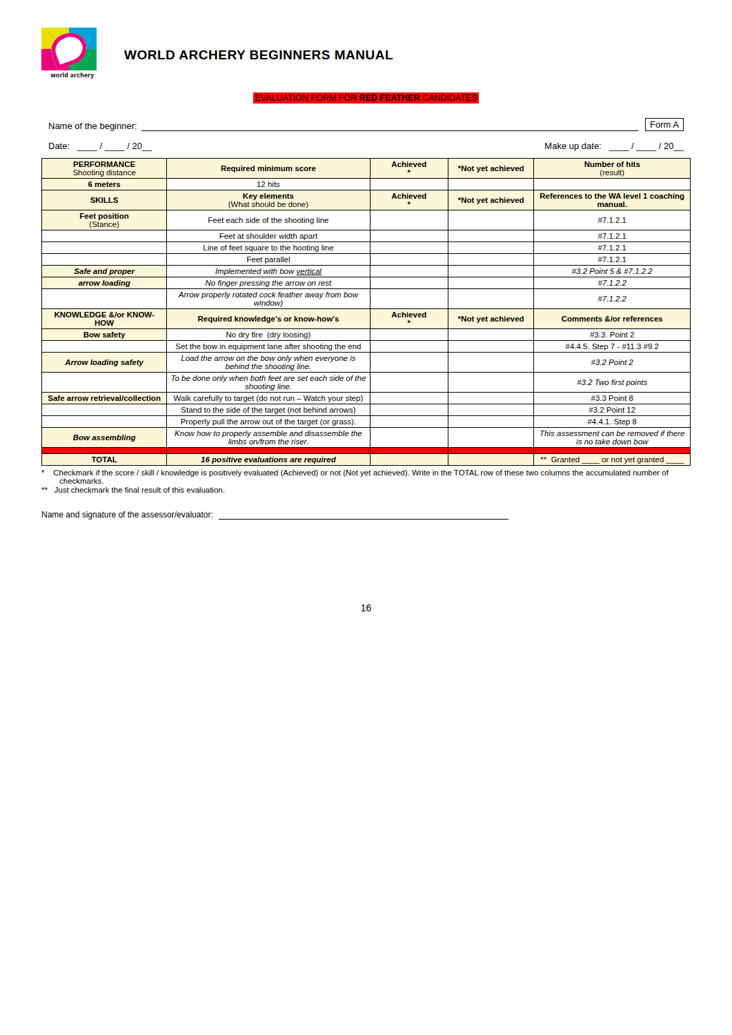world archery
WORLD ARCHERY BEGINNERS MANUAL
EVALUATION FORM FOR RED FEATHER CANDIDATES
Name of the beginner:
Form A
Date: ____ / ____ / 20__
Make up date: ____ / ____ / 20__
| PERFORMANCE Shooting distance | Required minimum score | Achieved * | *Not yet achieved | Number of hits (result) |
| --- | --- | --- | --- | --- |
| 6 meters | 12 hits | | | |
| SKILLS | Key elements (What should be done) | Achieved * | *Not yet achieved | References to the WA level 1 coaching manual. |
| Feet position (Stance) | Feet each side of the shooting line | | | #7.1.2.1 |
| | Feet at shoulder width apart | | | #7.1.2.1 |
| | Line of feet square to the hooting line | | | #7.1.2.1 |
| | Feet parallel | | | #7.1.2.1 |
| Safe and proper | Implemented with bow vertical | | | #3.2 Point 5 & #7.1.2.2 |
| arrow loading | No finger pressing the arrow on rest | | | #7.1.2.2 |
| | Arrow properly rotated cock feather away from bow window) | | | #7.1.2.2 |
| KNOWLEDGE &/or KNOW-HOW | Required knowledge's or know-how's | Achieved * | *Not yet achieved | Comments &/or references |
| Bow safety | No dry fire (dry loosing) | | | #3.3. Point 2 |
| | Set the bow in equipment lane after shooting the end | | | #4.4.5. Step 7 - #11.3 #9.2 |
| Arrow loading safety | Load the arrow on the bow only when everyone is behind the shooting line. | | | #3.2 Point 2 |
| | To be done only when both feet are set each side of the shooting line. | | | #3.2 Two first points |
| Safe arrow retrieval/collection | Walk carefully to target (do not run – Watch your step) | | | #3.3 Point 8 |
| | Stand to the side of the target (not behind arrows) | | | #3.2 Point 12 |
| | Properly pull the arrow out of the target (or grass). | | | #4.4.1. Step 8 |
| Bow assembling | Know how to properly assemble and disassemble the limbs on/from the riser. | | | This assessment can be removed if there is no take down bow |
| TOTAL | 16 positive evaluations are required | | | ** Granted ____ or not yet granted ____ |
* Checkmark if the score / skill / knowledge is positively evaluated (Achieved) or not (Not yet achieved). Write in the TOTAL row of these two columns the accumulated number of checkmarks.
** Just checkmark the final result of this evaluation.
Name and signature of the assessor/evaluator:
16